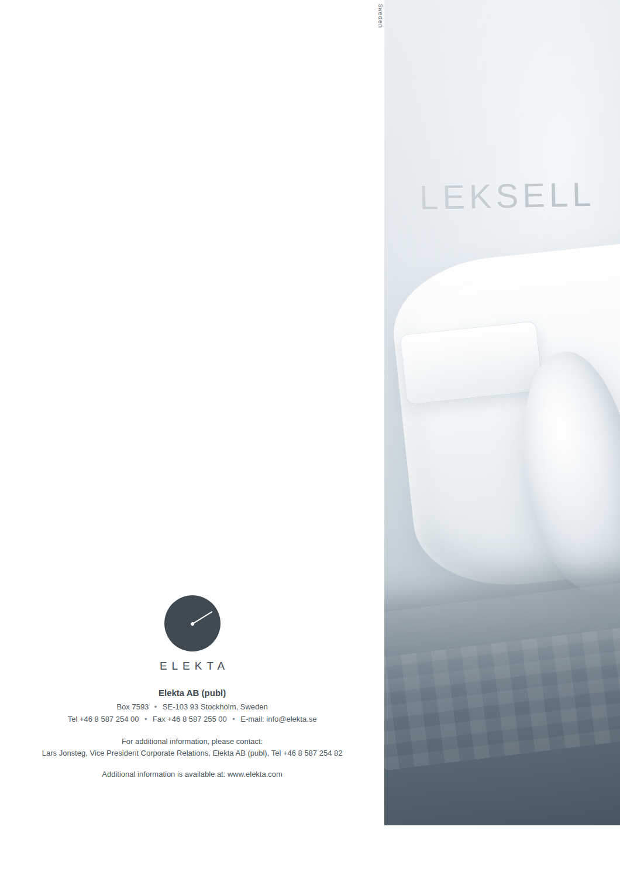LEKSELL
Durkin Design • Nählin Offset, Sundbyberg, Sweden
ELEKTA
Elekta AB (publ)
Box 7593 • SE-103 93 Stockholm, Sweden
Tel +46 8 587 254 00 • Fax +46 8 587 255 00 • E-mail: info@elekta.se
For additional information, please contact:
Lars Jonsteg, Vice President Corporate Relations, Elekta AB (publ), Tel +46 8 587 254 82
Additional information is available at: www.elekta.com